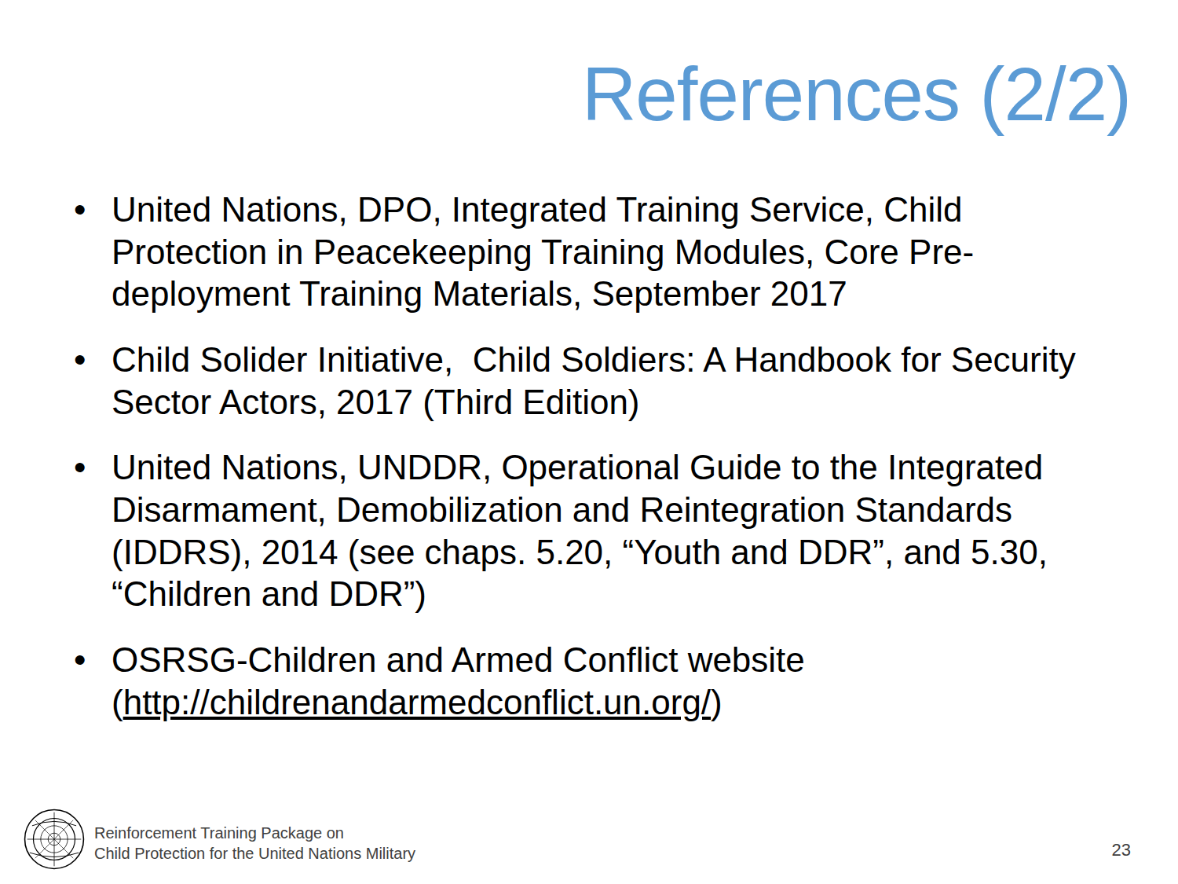References (2/2)
United Nations, DPO, Integrated Training Service, Child Protection in Peacekeeping Training Modules, Core Pre-deployment Training Materials, September 2017
Child Solider Initiative, Child Soldiers: A Handbook for Security Sector Actors, 2017 (Third Edition)
United Nations, UNDDR, Operational Guide to the Integrated Disarmament, Demobilization and Reintegration Standards (IDDRS), 2014 (see chaps. 5.20, “Youth and DDR”, and 5.30, “Children and DDR”)
OSRSG-Children and Armed Conflict website (http://childrenandarmedconflict.un.org/)
Reinforcement Training Package on
Child Protection for the United Nations Military
23